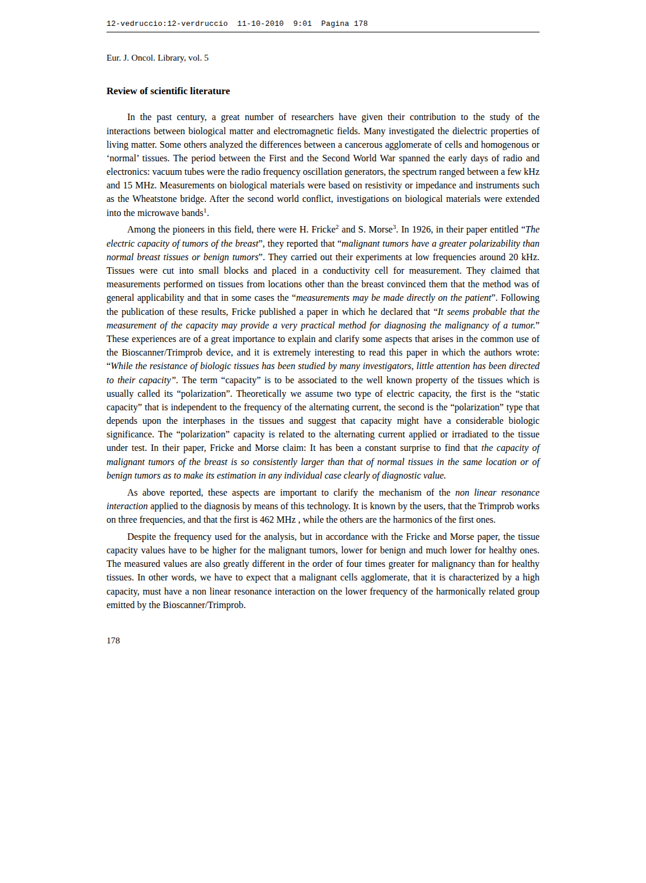12-vedruccio:12-verdruccio 11-10-2010 9:01 Pagina 178
Eur. J. Oncol. Library, vol. 5
Review of scientific literature
In the past century, a great number of researchers have given their contribution to the study of the interactions between biological matter and electromagnetic fields. Many investigated the dielectric properties of living matter. Some others analyzed the differences between a cancerous agglomerate of cells and homogenous or ‘normal’ tissues. The period between the First and the Second World War spanned the early days of radio and electronics: vacuum tubes were the radio frequency oscillation generators, the spectrum ranged between a few kHz and 15 MHz. Measurements on biological materials were based on resistivity or impedance and instruments such as the Wheatstone bridge. After the second world conflict, investigations on biological materials were extended into the microwave bands1.
Among the pioneers in this field, there were H. Fricke2 and S. Morse3. In 1926, in their paper entitled “The electric capacity of tumors of the breast”, they reported that “malignant tumors have a greater polarizability than normal breast tissues or benign tumors”. They carried out their experiments at low frequencies around 20 kHz. Tissues were cut into small blocks and placed in a conductivity cell for measurement. They claimed that measurements performed on tissues from locations other than the breast convinced them that the method was of general applicability and that in some cases the “measurements may be made directly on the patient”. Following the publication of these results, Fricke published a paper in which he declared that “It seems probable that the measurement of the capacity may provide a very practical method for diagnosing the malignancy of a tumor.” These experiences are of a great importance to explain and clarify some aspects that arises in the common use of the Bioscanner/Trimprob device, and it is extremely interesting to read this paper in which the authors wrote: “While the resistance of biologic tissues has been studied by many investigators, little attention has been directed to their capacity”. The term “capacity” is to be associated to the well known property of the tissues which is usually called its “polarization”. Theoretically we assume two type of electric capacity, the first is the “static capacity” that is independent to the frequency of the alternating current, the second is the “polarization” type that depends upon the interphases in the tissues and suggest that capacity might have a considerable biologic significance. The “polarization” capacity is related to the alternating current applied or irradiated to the tissue under test. In their paper, Fricke and Morse claim: It has been a constant surprise to find that the capacity of malignant tumors of the breast is so consistently larger than that of normal tissues in the same location or of benign tumors as to make its estimation in any individual case clearly of diagnostic value.
As above reported, these aspects are important to clarify the mechanism of the non linear resonance interaction applied to the diagnosis by means of this technology. It is known by the users, that the Trimprob works on three frequencies, and that the first is 462 MHz , while the others are the harmonics of the first ones.
Despite the frequency used for the analysis, but in accordance with the Fricke and Morse paper, the tissue capacity values have to be higher for the malignant tumors, lower for benign and much lower for healthy ones. The measured values are also greatly different in the order of four times greater for malignancy than for healthy tissues. In other words, we have to expect that a malignant cells agglomerate, that it is characterized by a high capacity, must have a non linear resonance interaction on the lower frequency of the harmonically related group emitted by the Bioscanner/Trimprob.
178